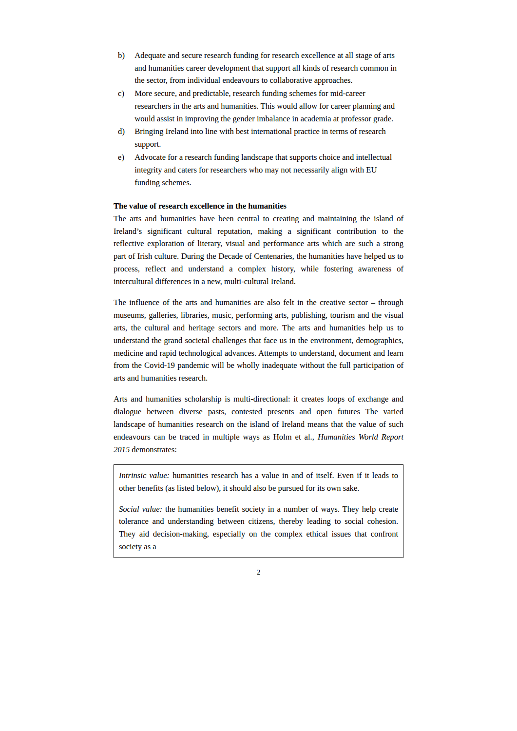b) Adequate and secure research funding for research excellence at all stage of arts and humanities career development that support all kinds of research common in the sector, from individual endeavours to collaborative approaches.
c) More secure, and predictable, research funding schemes for mid-career researchers in the arts and humanities. This would allow for career planning and would assist in improving the gender imbalance in academia at professor grade.
d) Bringing Ireland into line with best international practice in terms of research support.
e) Advocate for a research funding landscape that supports choice and intellectual integrity and caters for researchers who may not necessarily align with EU funding schemes.
The value of research excellence in the humanities
The arts and humanities have been central to creating and maintaining the island of Ireland’s significant cultural reputation, making a significant contribution to the reflective exploration of literary, visual and performance arts which are such a strong part of Irish culture. During the Decade of Centenaries, the humanities have helped us to process, reflect and understand a complex history, while fostering awareness of intercultural differences in a new, multi-cultural Ireland.
The influence of the arts and humanities are also felt in the creative sector – through museums, galleries, libraries, music, performing arts, publishing, tourism and the visual arts, the cultural and heritage sectors and more. The arts and humanities help us to understand the grand societal challenges that face us in the environment, demographics, medicine and rapid technological advances. Attempts to understand, document and learn from the Covid-19 pandemic will be wholly inadequate without the full participation of arts and humanities research.
Arts and humanities scholarship is multi-directional: it creates loops of exchange and dialogue between diverse pasts, contested presents and open futures The varied landscape of humanities research on the island of Ireland means that the value of such endeavours can be traced in multiple ways as Holm et al., Humanities World Report 2015 demonstrates:
Intrinsic value: humanities research has a value in and of itself. Even if it leads to other benefits (as listed below), it should also be pursued for its own sake.
Social value: the humanities benefit society in a number of ways. They help create tolerance and understanding between citizens, thereby leading to social cohesion. They aid decision-making, especially on the complex ethical issues that confront society as a
2